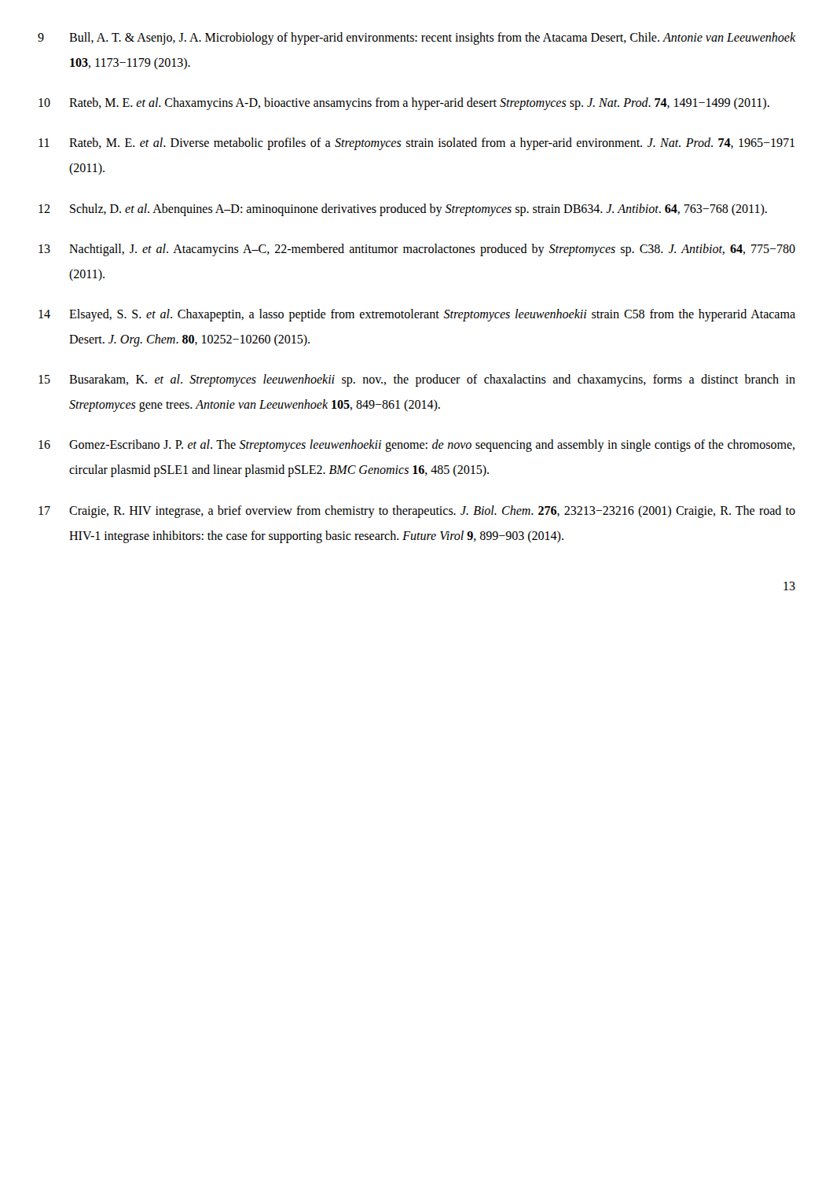Bull, A. T. & Asenjo, J. A. Microbiology of hyper-arid environments: recent insights from the Atacama Desert, Chile. Antonie van Leeuwenhoek 103, 1173−1179 (2013).
Rateb, M. E. et al. Chaxamycins A-D, bioactive ansamycins from a hyper-arid desert Streptomyces sp. J. Nat. Prod. 74, 1491−1499 (2011).
Rateb, M. E. et al. Diverse metabolic profiles of a Streptomyces strain isolated from a hyper-arid environment. J. Nat. Prod. 74, 1965−1971 (2011).
Schulz, D. et al. Abenquines A–D: aminoquinone derivatives produced by Streptomyces sp. strain DB634. J. Antibiot. 64, 763−768 (2011).
Nachtigall, J. et al. Atacamycins A–C, 22-membered antitumor macrolactones produced by Streptomyces sp. C38. J. Antibiot, 64, 775−780 (2011).
Elsayed, S. S. et al. Chaxapeptin, a lasso peptide from extremotolerant Streptomyces leeuwenhoekii strain C58 from the hyperarid Atacama Desert. J. Org. Chem. 80, 10252−10260 (2015).
Busarakam, K. et al. Streptomyces leeuwenhoekii sp. nov., the producer of chaxalactins and chaxamycins, forms a distinct branch in Streptomyces gene trees. Antonie van Leeuwenhoek 105, 849−861 (2014).
Gomez-Escribano J. P. et al. The Streptomyces leeuwenhoekii genome: de novo sequencing and assembly in single contigs of the chromosome, circular plasmid pSLE1 and linear plasmid pSLE2. BMC Genomics 16, 485 (2015).
Craigie, R. HIV integrase, a brief overview from chemistry to therapeutics. J. Biol. Chem. 276, 23213−23216 (2001) Craigie, R. The road to HIV-1 integrase inhibitors: the case for supporting basic research. Future Virol 9, 899−903 (2014).
13